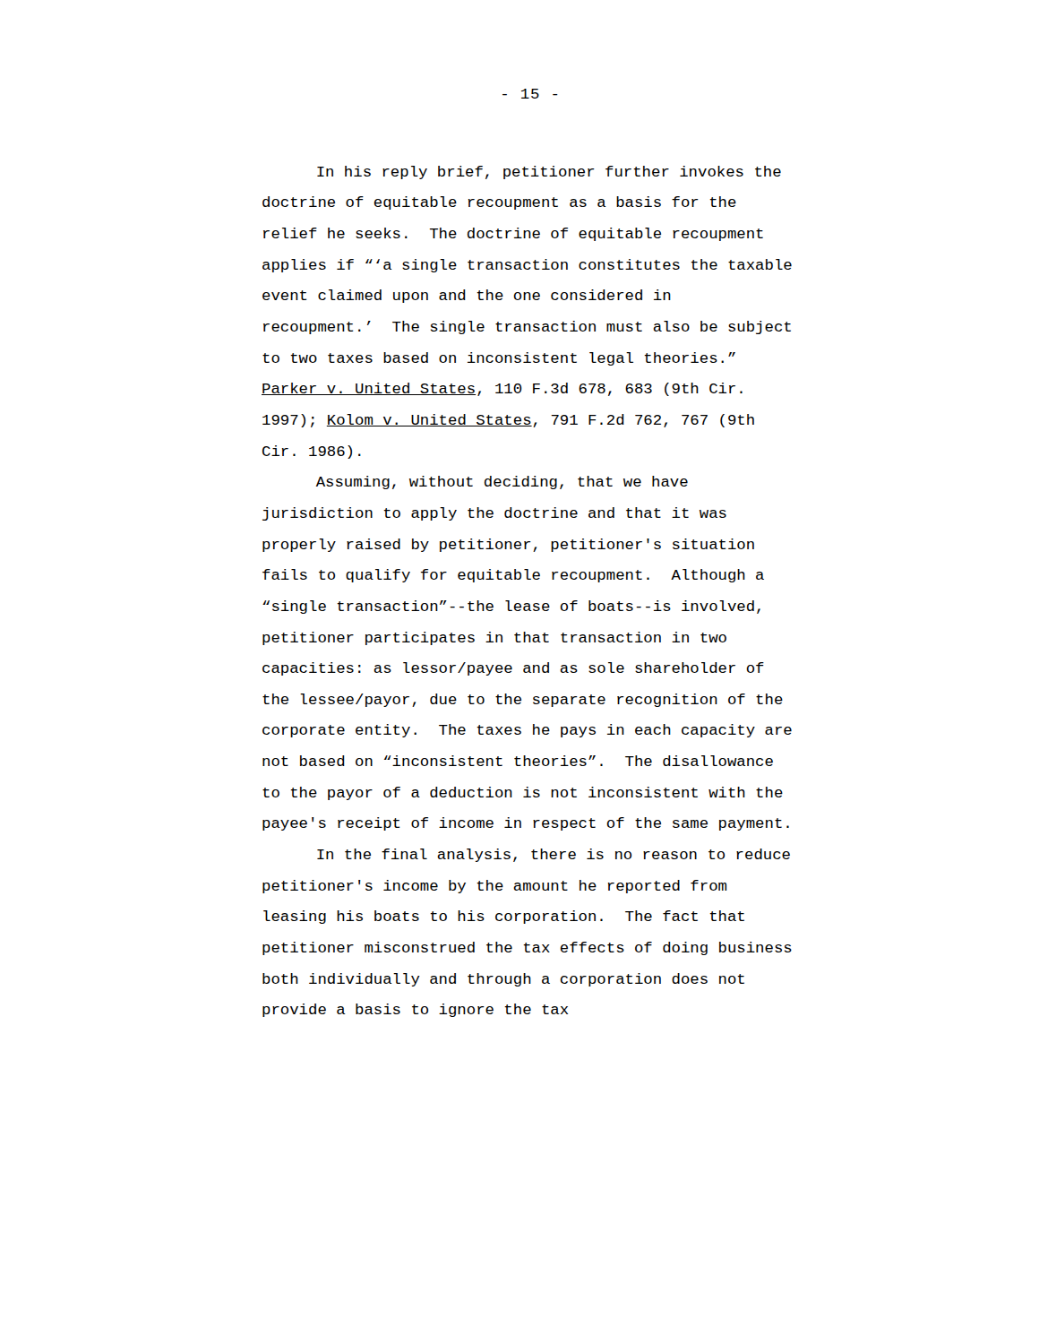- 15 -
In his reply brief, petitioner further invokes the doctrine of equitable recoupment as a basis for the relief he seeks. The doctrine of equitable recoupment applies if “‘a single transaction constitutes the taxable event claimed upon and the one considered in recoupment.’ The single transaction must also be subject to two taxes based on inconsistent legal theories.” Parker v. United States, 110 F.3d 678, 683 (9th Cir. 1997); Kolom v. United States, 791 F.2d 762, 767 (9th Cir. 1986).
Assuming, without deciding, that we have jurisdiction to apply the doctrine and that it was properly raised by petitioner, petitioner's situation fails to qualify for equitable recoupment. Although a “single transaction”--the lease of boats--is involved, petitioner participates in that transaction in two capacities: as lessor/payee and as sole shareholder of the lessee/payor, due to the separate recognition of the corporate entity. The taxes he pays in each capacity are not based on “inconsistent theories”. The disallowance to the payor of a deduction is not inconsistent with the payee's receipt of income in respect of the same payment.
In the final analysis, there is no reason to reduce petitioner's income by the amount he reported from leasing his boats to his corporation. The fact that petitioner misconstrued the tax effects of doing business both individually and through a corporation does not provide a basis to ignore the tax